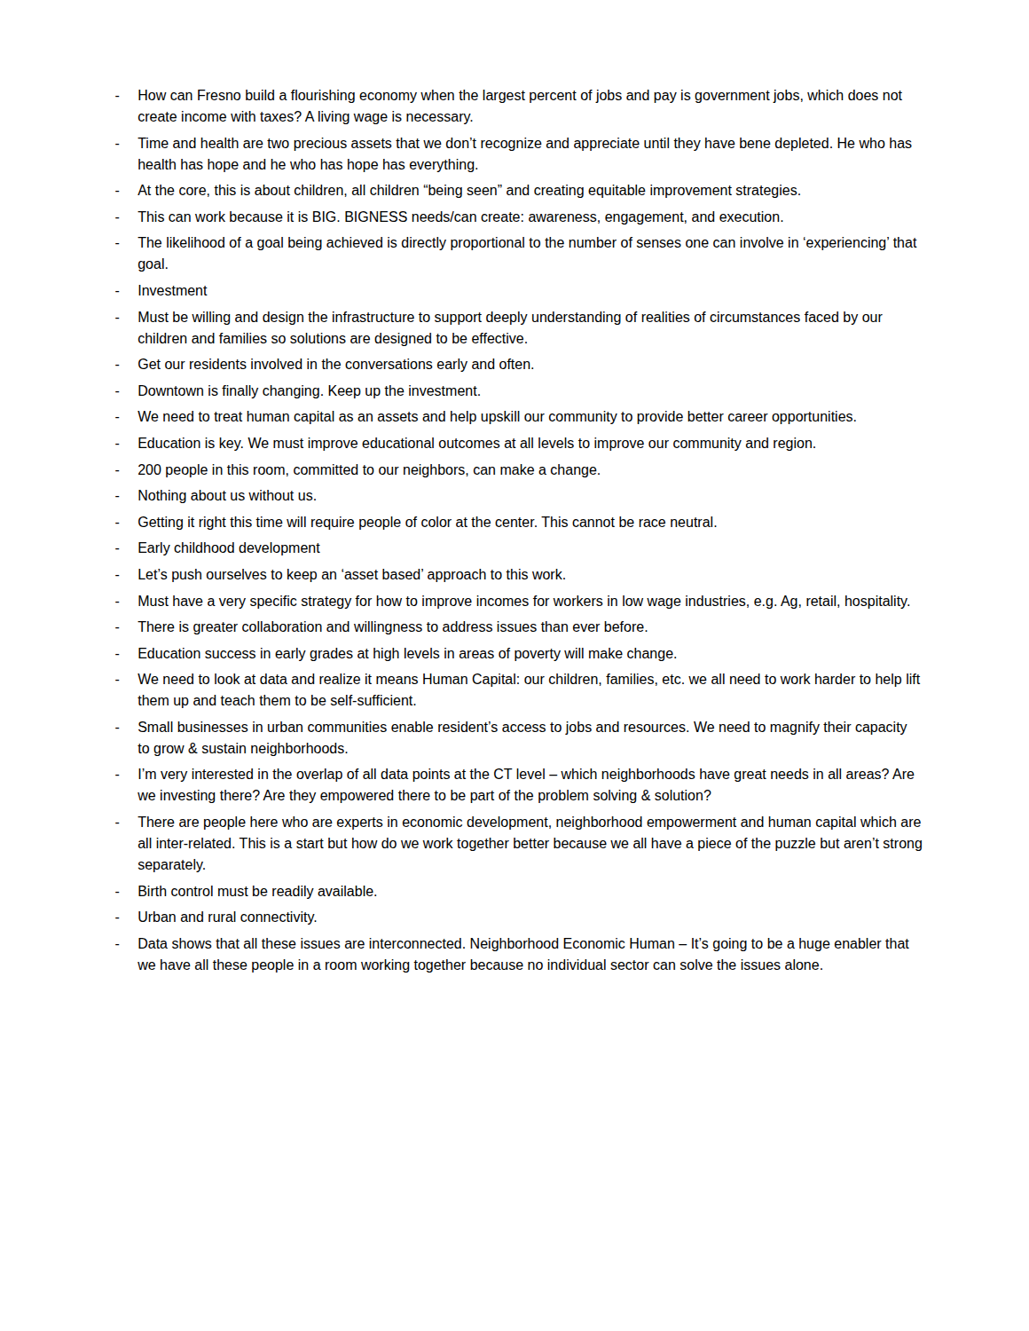How can Fresno build a flourishing economy when the largest percent of jobs and pay is government jobs, which does not create income with taxes? A living wage is necessary.
Time and health are two precious assets that we don’t recognize and appreciate until they have bene depleted. He who has health has hope and he who has hope has everything.
At the core, this is about children, all children “being seen” and creating equitable improvement strategies.
This can work because it is BIG. BIGNESS needs/can create: awareness, engagement, and execution.
The likelihood of a goal being achieved is directly proportional to the number of senses one can involve in ‘experiencing’ that goal.
Investment
Must be willing and design the infrastructure to support deeply understanding of realities of circumstances faced by our children and families so solutions are designed to be effective.
Get our residents involved in the conversations early and often.
Downtown is finally changing. Keep up the investment.
We need to treat human capital as an assets and help upskill our community to provide better career opportunities.
Education is key. We must improve educational outcomes at all levels to improve our community and region.
200 people in this room, committed to our neighbors, can make a change.
Nothing about us without us.
Getting it right this time will require people of color at the center. This cannot be race neutral.
Early childhood development
Let’s push ourselves to keep an ‘asset based’ approach to this work.
Must have a very specific strategy for how to improve incomes for workers in low wage industries, e.g. Ag, retail, hospitality.
There is greater collaboration and willingness to address issues than ever before.
Education success in early grades at high levels in areas of poverty will make change.
We need to look at data and realize it means Human Capital: our children, families, etc. we all need to work harder to help lift them up and teach them to be self-sufficient.
Small businesses in urban communities enable resident’s access to jobs and resources. We need to magnify their capacity to grow & sustain neighborhoods.
I’m very interested in the overlap of all data points at the CT level – which neighborhoods have great needs in all areas? Are we investing there? Are they empowered there to be part of the problem solving & solution?
There are people here who are experts in economic development, neighborhood empowerment and human capital which are all inter-related. This is a start but how do we work together better because we all have a piece of the puzzle but aren’t strong separately.
Birth control must be readily available.
Urban and rural connectivity.
Data shows that all these issues are interconnected. Neighborhood Economic Human – It’s going to be a huge enabler that we have all these people in a room working together because no individual sector can solve the issues alone.